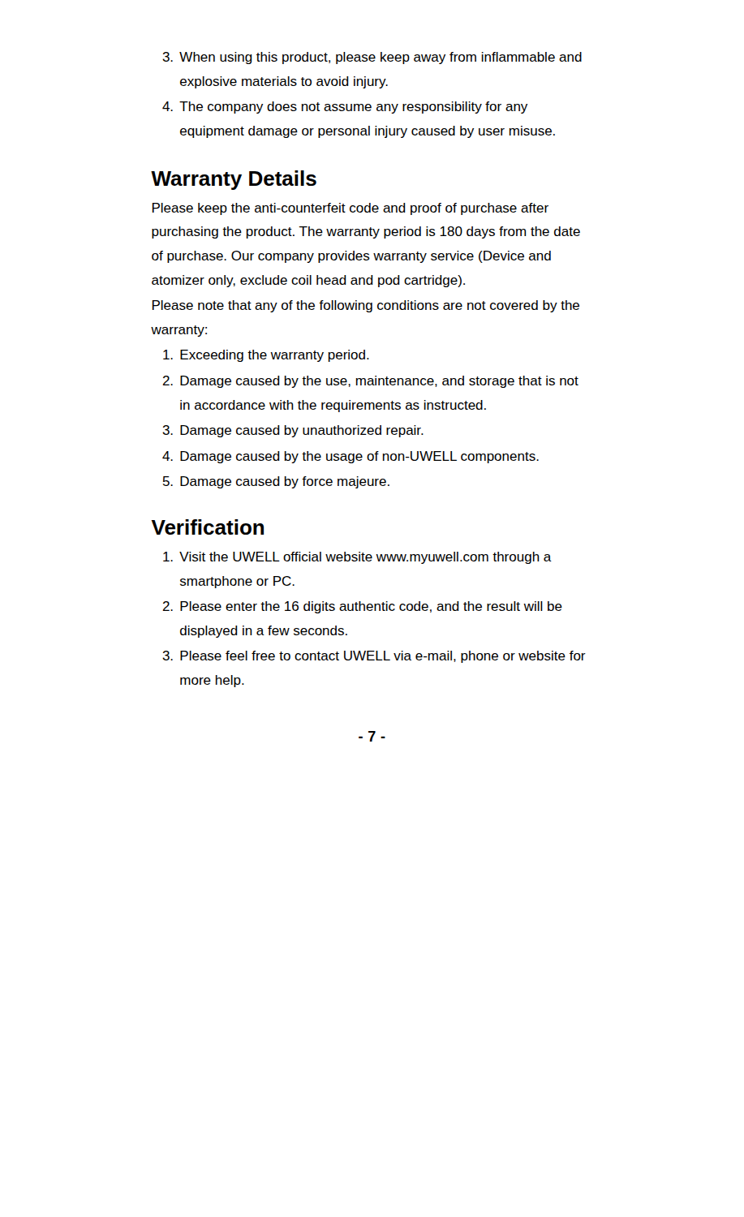When using this product, please keep away from inflammable and explosive materials to avoid injury.
The company does not assume any responsibility for any equipment damage or personal injury caused by user misuse.
Warranty Details
Please keep the anti-counterfeit code and proof of purchase after purchasing the product. The warranty period is 180 days from the date of purchase. Our company provides warranty service (Device and atomizer only, exclude coil head and pod cartridge).
Please note that any of the following conditions are not covered by the warranty:
Exceeding the warranty period.
Damage caused by the use, maintenance, and storage that is not in accordance with the requirements as instructed.
Damage caused by unauthorized repair.
Damage caused by the usage of non-UWELL components.
Damage caused by force majeure.
Verification
Visit the UWELL official website www.myuwell.com through a smartphone or PC.
Please enter the 16 digits authentic code, and the result will be displayed in a few seconds.
Please feel free to contact UWELL via e-mail, phone or website for more help.
- 7 -